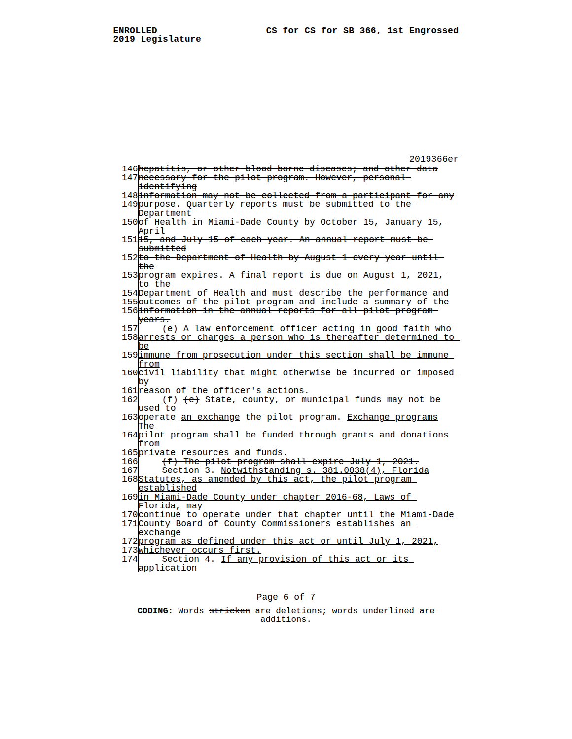ENROLLED 2019 Legislature
CS for CS for SB 366, 1st Engrossed
2019366er
| 146 | hepatitis, or other blood-borne diseases; and other data |
| 147 | necessary for the pilot program. However, personal identifying |
| 148 | information may not be collected from a participant for any |
| 149 | purpose. Quarterly reports must be submitted to the Department |
| 150 | of Health in Miami-Dade County by October 15, January 15, April |
| 151 | 15, and July 15 of each year. An annual report must be submitted |
| 152 | to the Department of Health by August 1 every year until the |
| 153 | program expires. A final report is due on August 1, 2021, to the |
| 154 | Department of Health and must describe the performance and |
| 155 | outcomes of the pilot program and include a summary of the |
| 156 | information in the annual reports for all pilot program years. |
| 157 | (e) A law enforcement officer acting in good faith who |
| 158 | arrests or charges a person who is thereafter determined to be |
| 159 | immune from prosecution under this section shall be immune from |
| 160 | civil liability that might otherwise be incurred or imposed by |
| 161 | reason of the officer's actions. |
| 162 | (f) (e) State, county, or municipal funds may not be used to |
| 163 | operate an exchange the pilot program. Exchange programs The |
| 164 | pilot program shall be funded through grants and donations from |
| 165 | private resources and funds. |
| 166 | (f) The pilot program shall expire July 1, 2021. |
| 167 | Section 3. Notwithstanding s. 381.0038(4), Florida |
| 168 | Statutes, as amended by this act, the pilot program established |
| 169 | in Miami-Dade County under chapter 2016-68, Laws of Florida, may |
| 170 | continue to operate under that chapter until the Miami-Dade |
| 171 | County Board of County Commissioners establishes an exchange |
| 172 | program as defined under this act or until July 1, 2021, |
| 173 | whichever occurs first. |
| 174 | Section 4. If any provision of this act or its application |
Page 6 of 7
CODING: Words stricken are deletions; words underlined are additions.